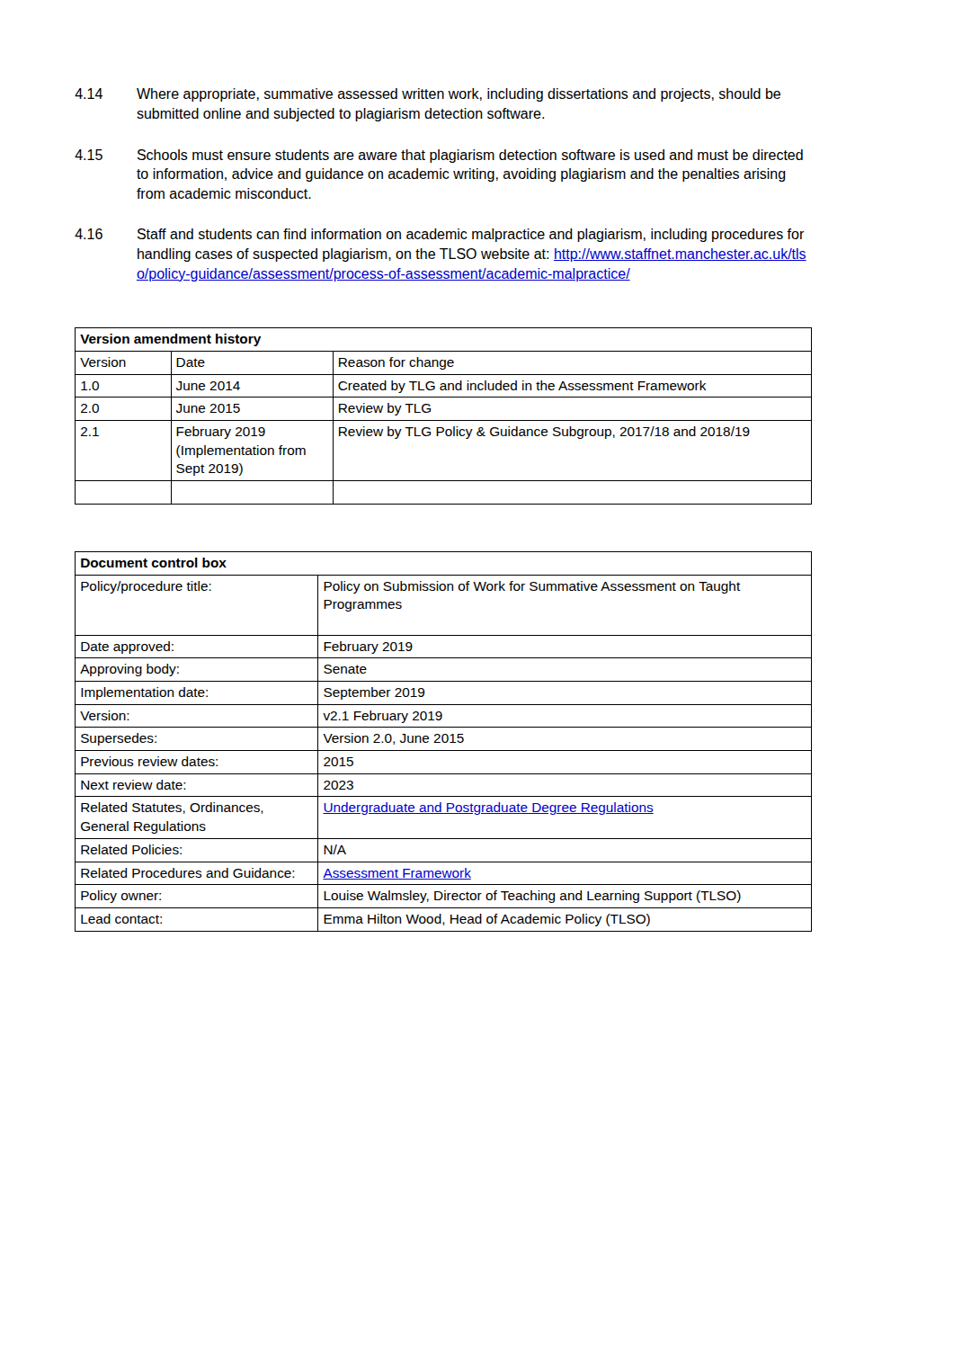4.14
Where appropriate, summative assessed written work, including dissertations and projects, should be submitted online and subjected to plagiarism detection software.
4.15
Schools must ensure students are aware that plagiarism detection software is used and must be directed to information, advice and guidance on academic writing, avoiding plagiarism and the penalties arising from academic misconduct.
4.16
Staff and students can find information on academic malpractice and plagiarism, including procedures for handling cases of suspected plagiarism, on the TLSO website at: http://www.staffnet.manchester.ac.uk/tlso/policy-guidance/assessment/process-of-assessment/academic-malpractice/
| Version amendment history |
| Version | Date | Reason for change |
| 1.0 | June 2014 | Created by TLG and included in the Assessment Framework |
| 2.0 | June 2015 | Review by TLG |
| 2.1 | February 2019 (Implementation from Sept 2019) | Review by TLG Policy & Guidance Subgroup, 2017/18 and 2018/19 |
| Document control box |
| Policy/procedure title: | Policy on Submission of Work for Summative Assessment on Taught Programmes |
| Date approved: | February 2019 |
| Approving body: | Senate |
| Implementation date: | September 2019 |
| Version: | v2.1 February 2019 |
| Supersedes: | Version 2.0, June 2015 |
| Previous review dates: | 2015 |
| Next review date: | 2023 |
| Related Statutes, Ordinances, General Regulations | Undergraduate and Postgraduate Degree Regulations |
| Related Policies: | N/A |
| Related Procedures and Guidance: | Assessment Framework |
| Policy owner: | Louise Walmsley, Director of Teaching and Learning Support (TLSO) |
| Lead contact: | Emma Hilton Wood, Head of Academic Policy (TLSO) |